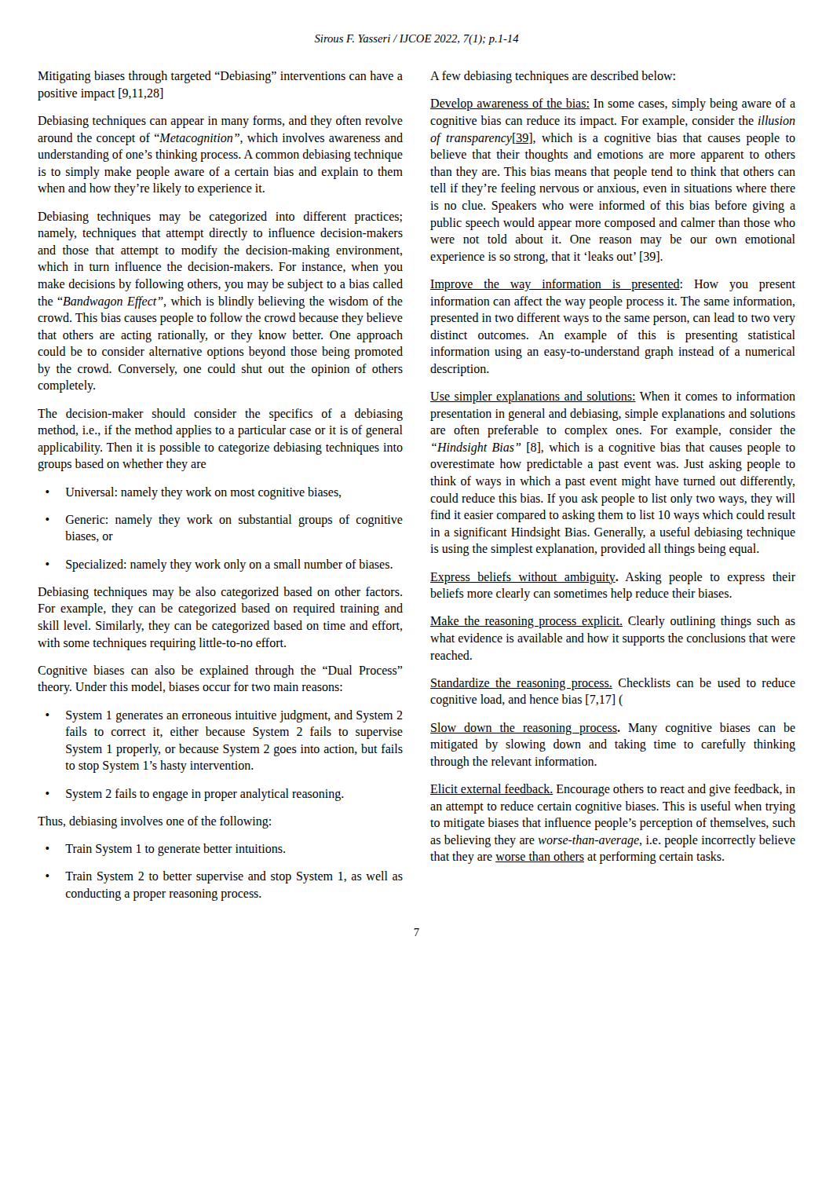Sirous F. Yasseri / IJCOE 2022, 7(1); p.1-14
Mitigating biases through targeted “Debiasing” interventions can have a positive impact [9,11,28]
Debiasing techniques can appear in many forms, and they often revolve around the concept of “Metacognition”, which involves awareness and understanding of one’s thinking process. A common debiasing technique is to simply make people aware of a certain bias and explain to them when and how they’re likely to experience it.
Debiasing techniques may be categorized into different practices; namely, techniques that attempt directly to influence decision-makers and those that attempt to modify the decision-making environment, which in turn influence the decision-makers. For instance, when you make decisions by following others, you may be subject to a bias called the “Bandwagon Effect”, which is blindly believing the wisdom of the crowd. This bias causes people to follow the crowd because they believe that others are acting rationally, or they know better. One approach could be to consider alternative options beyond those being promoted by the crowd. Conversely, one could shut out the opinion of others completely.
The decision-maker should consider the specifics of a debiasing method, i.e., if the method applies to a particular case or it is of general applicability. Then it is possible to categorize debiasing techniques into groups based on whether they are
Universal: namely they work on most cognitive biases, Generic: namely they work on substantial groups of cognitive biases, or Specialized: namely they work only on a small number of biases.
Debiasing techniques may be also categorized based on other factors. For example, they can be categorized based on required training and skill level. Similarly, they can be categorized based on time and effort, with some techniques requiring little-to-no effort.
Cognitive biases can also be explained through the “Dual Process” theory. Under this model, biases occur for two main reasons:
System 1 generates an erroneous intuitive judgment, and System 2 fails to correct it, either because System 2 fails to supervise System 1 properly, or because System 2 goes into action, but fails to stop System 1’s hasty intervention. System 2 fails to engage in proper analytical reasoning.
Thus, debiasing involves one of the following:
Train System 1 to generate better intuitions. Train System 2 to better supervise and stop System 1, as well as conducting a proper reasoning process.
A few debiasing techniques are described below:
Develop awareness of the bias: In some cases, simply being aware of a cognitive bias can reduce its impact. For example, consider the illusion of transparency[39], which is a cognitive bias that causes people to believe that their thoughts and emotions are more apparent to others than they are. This bias means that people tend to think that others can tell if they’re feeling nervous or anxious, even in situations where there is no clue. Speakers who were informed of this bias before giving a public speech would appear more composed and calmer than those who were not told about it. One reason may be our own emotional experience is so strong, that it ‘leaks out’ [39].
Improve the way information is presented: How you present information can affect the way people process it. The same information, presented in two different ways to the same person, can lead to two very distinct outcomes. An example of this is presenting statistical information using an easy-to-understand graph instead of a numerical description.
Use simpler explanations and solutions: When it comes to information presentation in general and debiasing, simple explanations and solutions are often preferable to complex ones. For example, consider the “Hindsight Bias” [8], which is a cognitive bias that causes people to overestimate how predictable a past event was. Just asking people to think of ways in which a past event might have turned out differently, could reduce this bias. If you ask people to list only two ways, they will find it easier compared to asking them to list 10 ways which could result in a significant Hindsight Bias. Generally, a useful debiasing technique is using the simplest explanation, provided all things being equal.
Express beliefs without ambiguity. Asking people to express their beliefs more clearly can sometimes help reduce their biases.
Make the reasoning process explicit. Clearly outlining things such as what evidence is available and how it supports the conclusions that were reached.
Standardize the reasoning process. Checklists can be used to reduce cognitive load, and hence bias [7,17] (
Slow down the reasoning process. Many cognitive biases can be mitigated by slowing down and taking time to carefully thinking through the relevant information.
Elicit external feedback. Encourage others to react and give feedback, in an attempt to reduce certain cognitive biases. This is useful when trying to mitigate biases that influence people’s perception of themselves, such as believing they are worse-than-average, i.e. people incorrectly believe that they are worse than others at performing certain tasks.
7